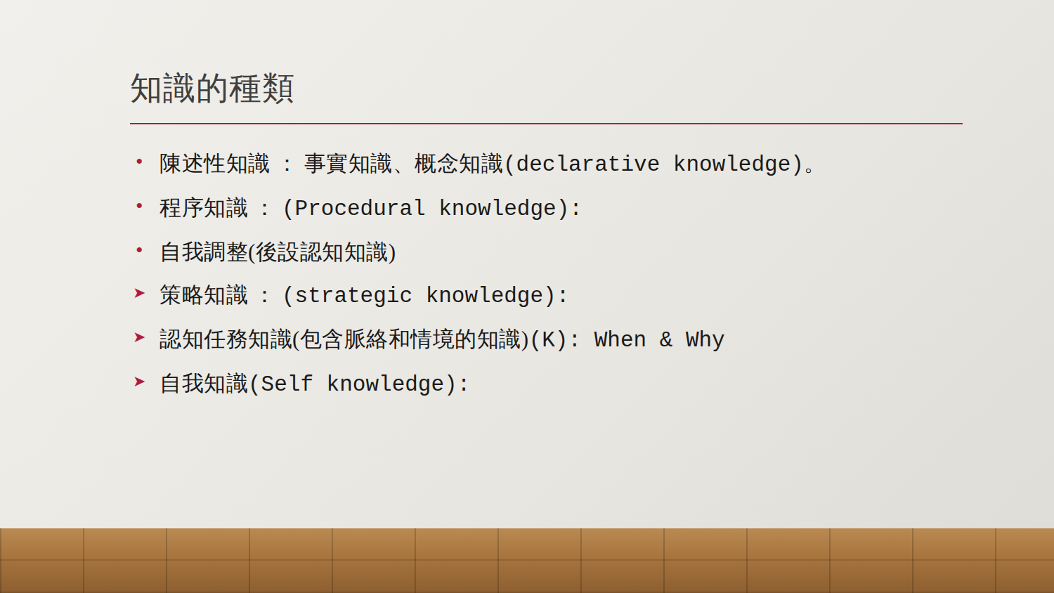知識的種類
陳述性知識 ： 事實知識、概念知識(declarative knowledge)。
程序知識 ： (Procedural knowledge):
自我調整(後設認知知識)
策略知識 ： (strategic knowledge):
認知任務知識(包含脈絡和情境的知識)(K): When & Why
自我知識(Self knowledge):